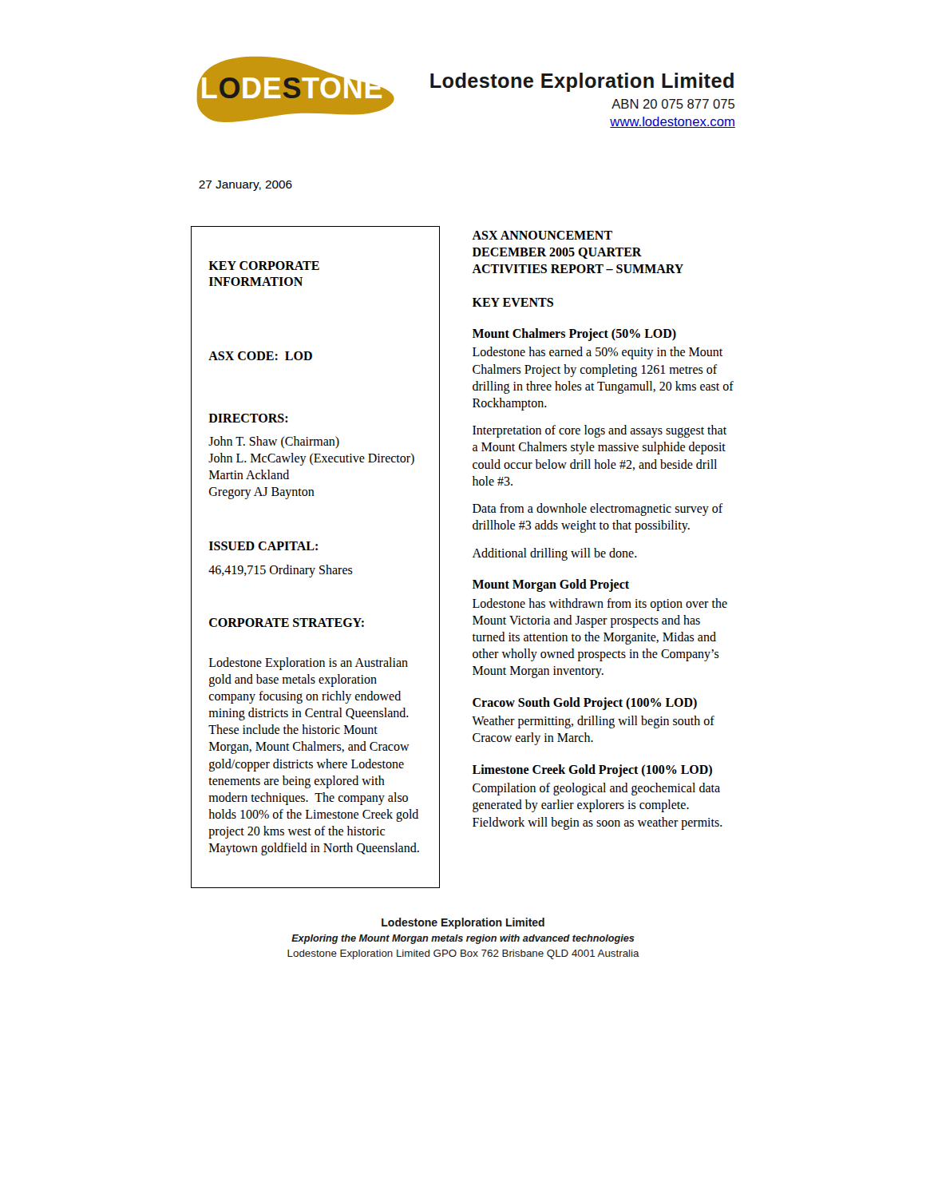LODESTONE
Lodestone Exploration Limited
ABN 20 075 877 075
www.lodestonex.com
27 January, 2006
KEY CORPORATE
INFORMATION
ASX CODE: LOD
DIRECTORS:
John T. Shaw (Chairman)
John L. McCawley (Executive Director)
Martin Ackland
Gregory AJ Baynton
ISSUED CAPITAL:
46,419,715 Ordinary Shares
CORPORATE STRATEGY:
Lodestone Exploration is an Australian gold and base metals exploration company focusing on richly endowed mining districts in Central Queensland. These include the historic Mount Morgan, Mount Chalmers, and Cracow gold/copper districts where Lodestone tenements are being explored with modern techniques. The company also holds 100% of the Limestone Creek gold project 20 kms west of the historic Maytown goldfield in North Queensland.
ASX ANNOUNCEMENT
DECEMBER 2005 QUARTER
ACTIVITIES REPORT – SUMMARY
KEY EVENTS
Mount Chalmers Project (50% LOD)
Lodestone has earned a 50% equity in the Mount Chalmers Project by completing 1261 metres of drilling in three holes at Tungamull, 20 kms east of Rockhampton.
Interpretation of core logs and assays suggest that a Mount Chalmers style massive sulphide deposit could occur below drill hole #2, and beside drill hole #3.
Data from a downhole electromagnetic survey of drillhole #3 adds weight to that possibility.
Additional drilling will be done.
Mount Morgan Gold Project
Lodestone has withdrawn from its option over the Mount Victoria and Jasper prospects and has turned its attention to the Morganite, Midas and other wholly owned prospects in the Company’s Mount Morgan inventory.
Cracow South Gold Project (100% LOD)
Weather permitting, drilling will begin south of Cracow early in March.
Limestone Creek Gold Project (100% LOD)
Compilation of geological and geochemical data generated by earlier explorers is complete. Fieldwork will begin as soon as weather permits.
Lodestone Exploration Limited
Exploring the Mount Morgan metals region with advanced technologies
Lodestone Exploration Limited GPO Box 762 Brisbane QLD 4001 Australia